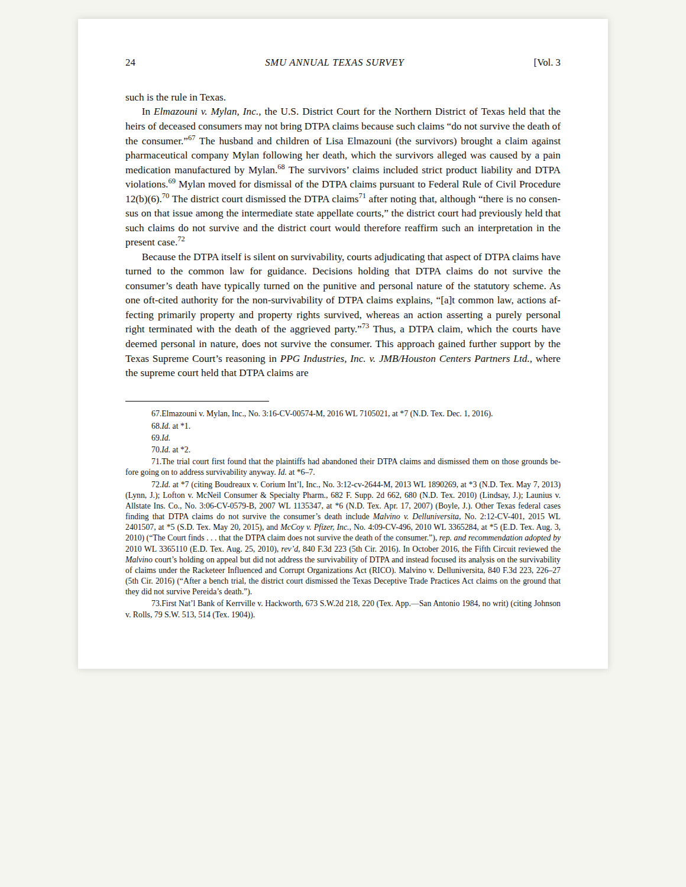24 SMU ANNUAL TEXAS SURVEY [Vol. 3
such is the rule in Texas.
In Elmazouni v. Mylan, Inc., the U.S. District Court for the Northern District of Texas held that the heirs of deceased consumers may not bring DTPA claims because such claims “do not survive the death of the consumer.”67 The husband and children of Lisa Elmazouni (the survivors) brought a claim against pharmaceutical company Mylan following her death, which the survivors alleged was caused by a pain medication manufactured by Mylan.68 The survivors’ claims included strict product liability and DTPA violations.69 Mylan moved for dismissal of the DTPA claims pursuant to Federal Rule of Civil Procedure 12(b)(6).70 The district court dismissed the DTPA claims71 after noting that, although “there is no consensus on that issue among the intermediate state appellate courts,” the district court had previously held that such claims do not survive and the district court would therefore reaffirm such an interpretation in the present case.72
Because the DTPA itself is silent on survivability, courts adjudicating that aspect of DTPA claims have turned to the common law for guidance. Decisions holding that DTPA claims do not survive the consumer’s death have typically turned on the punitive and personal nature of the statutory scheme. As one oft-cited authority for the non-survivability of DTPA claims explains, “[a]t common law, actions affecting primarily property and property rights survived, whereas an action asserting a purely personal right terminated with the death of the aggrieved party.”73 Thus, a DTPA claim, which the courts have deemed personal in nature, does not survive the consumer. This approach gained further support by the Texas Supreme Court’s reasoning in PPG Industries, Inc. v. JMB/Houston Centers Partners Ltd., where the supreme court held that DTPA claims are
67. Elmazouni v. Mylan, Inc., No. 3:16-CV-00574-M, 2016 WL 7105021, at *7 (N.D. Tex. Dec. 1, 2016).
68. Id. at *1.
69. Id.
70. Id. at *2.
71. The trial court first found that the plaintiffs had abandoned their DTPA claims and dismissed them on those grounds before going on to address survivability anyway. Id. at *6–7.
72. Id. at *7 (citing Boudreaux v. Corium Int’l, Inc., No. 3:12-cv-2644-M, 2013 WL 1890269, at *3 (N.D. Tex. May 7, 2013) (Lynn, J.); Lofton v. McNeil Consumer & Specialty Pharm., 682 F. Supp. 2d 662, 680 (N.D. Tex. 2010) (Lindsay, J.); Launius v. Allstate Ins. Co., No. 3:06-CV-0579-B, 2007 WL 1135347, at *6 (N.D. Tex. Apr. 17, 2007) (Boyle, J.). Other Texas federal cases finding that DTPA claims do not survive the consumer’s death include Malvino v. Delluniversita, No. 2:12-CV-401, 2015 WL 2401507, at *5 (S.D. Tex. May 20, 2015), and McCoy v. Pfizer, Inc., No. 4:09-CV-496, 2010 WL 3365284, at *5 (E.D. Tex. Aug. 3, 2010) (“The Court finds . . . that the DTPA claim does not survive the death of the consumer.”), rep. and recommendation adopted by 2010 WL 3365110 (E.D. Tex. Aug. 25, 2010), rev’d, 840 F.3d 223 (5th Cir. 2016). In October 2016, the Fifth Circuit reviewed the Malvino court’s holding on appeal but did not address the survivability of DTPA and instead focused its analysis on the survivability of claims under the Racketeer Influenced and Corrupt Organizations Act (RICO). Malvino v. Delluniversita, 840 F.3d 223, 226–27 (5th Cir. 2016) (“After a bench trial, the district court dismissed the Texas Deceptive Trade Practices Act claims on the ground that they did not survive Pereida’s death.”).
73. First Nat’l Bank of Kerrville v. Hackworth, 673 S.W.2d 218, 220 (Tex. App.—San Antonio 1984, no writ) (citing Johnson v. Rolls, 79 S.W. 513, 514 (Tex. 1904)).